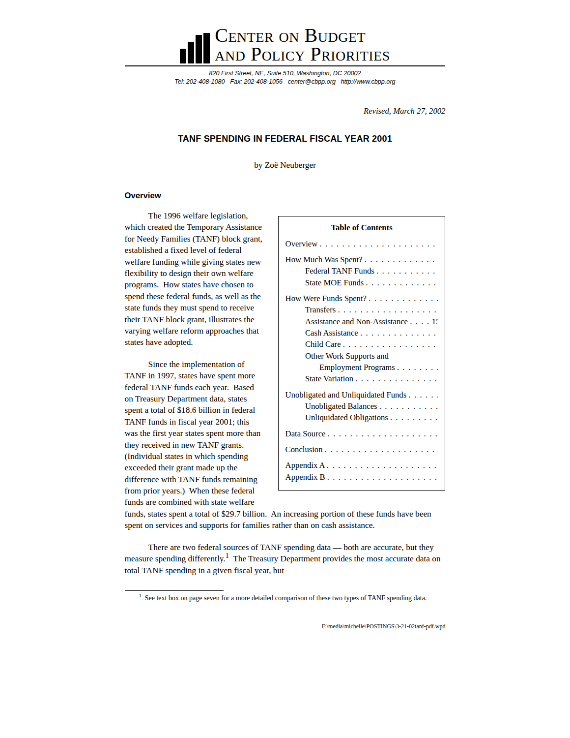Center on Budget and Policy Priorities
820 First Street, NE, Suite 510, Washington, DC 20002
Tel: 202-408-1080 Fax: 202-408-1056 center@cbpp.org http://www.cbpp.org
Revised, March 27, 2002
TANF SPENDING IN FEDERAL FISCAL YEAR 2001
by Zoë Neuberger
Overview
Table of Contents
Overview . . . . . . . . . . . . . . . . . . . . . . . . . . . . . . 1 How Much Was Spent? . . . . . . . . . . . . . . . . . 5 Federal TANF Funds . . . . . . . . . . . . . 6 State MOE Funds . . . . . . . . . . . . . . . 10 How Were Funds Spent? . . . . . . . . . . . . . . . 12 Transfers . . . . . . . . . . . . . . . . . . . . . . 12 Assistance and Non-Assistance . . . . 15 Cash Assistance . . . . . . . . . . . . . . . 18 Child Care . . . . . . . . . . . . . . . . . . . . . 20 Other Work Supports and Employment Programs . . . . . . . . . 23 State Variation . . . . . . . . . . . . . . . . 25 Unobligated and Unliquidated Funds . . . . . . 27 Unobligated Balances . . . . . . . . . . . . 28 Unliquidated Obligations . . . . . . . . . 30 Data Source . . . . . . . . . . . . . . . . . . . . . . . . . . 32 Conclusion . . . . . . . . . . . . . . . . . . . . . . . . . . . 32 Appendix A . . . . . . . . . . . . . . . . . . . . . . . . . . 33 Appendix B . . . . . . . . . . . . . . . . . . . . . . . . . . 34
The 1996 welfare legislation, which created the Temporary Assistance for Needy Families (TANF) block grant, established a fixed level of federal welfare funding while giving states new flexibility to design their own welfare programs. How states have chosen to spend these federal funds, as well as the state funds they must spend to receive their TANF block grant, illustrates the varying welfare reform approaches that states have adopted.
Since the implementation of TANF in 1997, states have spent more federal TANF funds each year. Based on Treasury Department data, states spent a total of $18.6 billion in federal TANF funds in fiscal year 2001; this was the first year states spent more than they received in new TANF grants. (Individual states in which spending exceeded their grant made up the difference with TANF funds remaining from prior years.) When these federal funds are combined with state welfare funds, states spent a total of $29.7 billion. An increasing portion of these funds have been spent on services and supports for families rather than on cash assistance.
There are two federal sources of TANF spending data — both are accurate, but they measure spending differently.1 The Treasury Department provides the most accurate data on total TANF spending in a given fiscal year, but
1 See text box on page seven for a more detailed comparison of these two types of TANF spending data.
F:\media\michelle\POSTINGS\3-21-02tanf-pdf.wpd